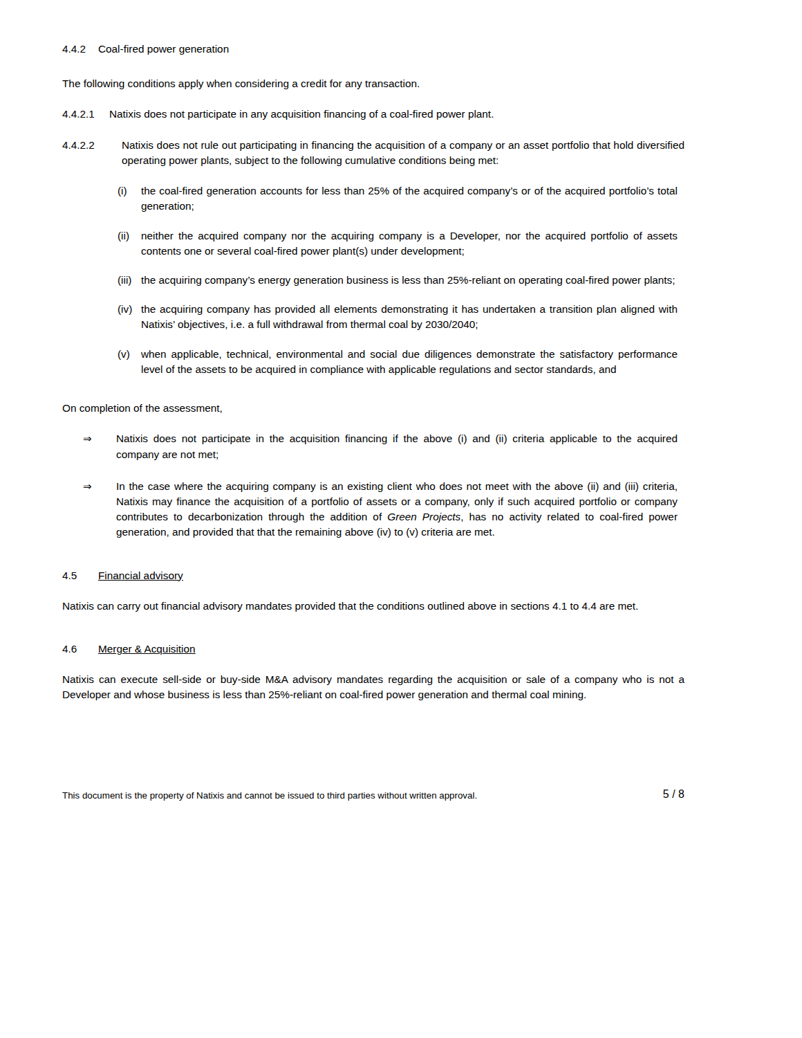4.4.2 Coal-fired power generation
The following conditions apply when considering a credit for any transaction.
4.4.2.1
Natixis does not participate in any acquisition financing of a coal-fired power plant.
4.4.2.2
Natixis does not rule out participating in financing the acquisition of a company or an asset portfolio that hold diversified operating power plants, subject to the following cumulative conditions being met:
(i) the coal-fired generation accounts for less than 25% of the acquired company’s or of the acquired portfolio’s total generation;
(ii) neither the acquired company nor the acquiring company is a Developer, nor the acquired portfolio of assets contents one or several coal-fired power plant(s) under development;
(iii) the acquiring company’s energy generation business is less than 25%-reliant on operating coal-fired power plants;
(iv) the acquiring company has provided all elements demonstrating it has undertaken a transition plan aligned with Natixis’ objectives, i.e. a full withdrawal from thermal coal by 2030/2040;
(v) when applicable, technical, environmental and social due diligences demonstrate the satisfactory performance level of the assets to be acquired in compliance with applicable regulations and sector standards, and
On completion of the assessment,
⇒Natixis does not participate in the acquisition financing if the above (i) and (ii) criteria applicable to the acquired company are not met;
⇒In the case where the acquiring company is an existing client who does not meet with the above (ii) and (iii) criteria, Natixis may finance the acquisition of a portfolio of assets or a company, only if such acquired portfolio or company contributes to decarbonization through the addition of Green Projects, has no activity related to coal-fired power generation, and provided that that the remaining above (iv) to (v) criteria are met.
4.5 Financial advisory
Natixis can carry out financial advisory mandates provided that the conditions outlined above in sections 4.1 to 4.4 are met.
4.6 Merger & Acquisition
Natixis can execute sell-side or buy-side M&A advisory mandates regarding the acquisition or sale of a company who is not a Developer and whose business is less than 25%-reliant on coal-fired power generation and thermal coal mining.
This document is the property of Natixis and cannot be issued to third parties without written approval.
5 / 8